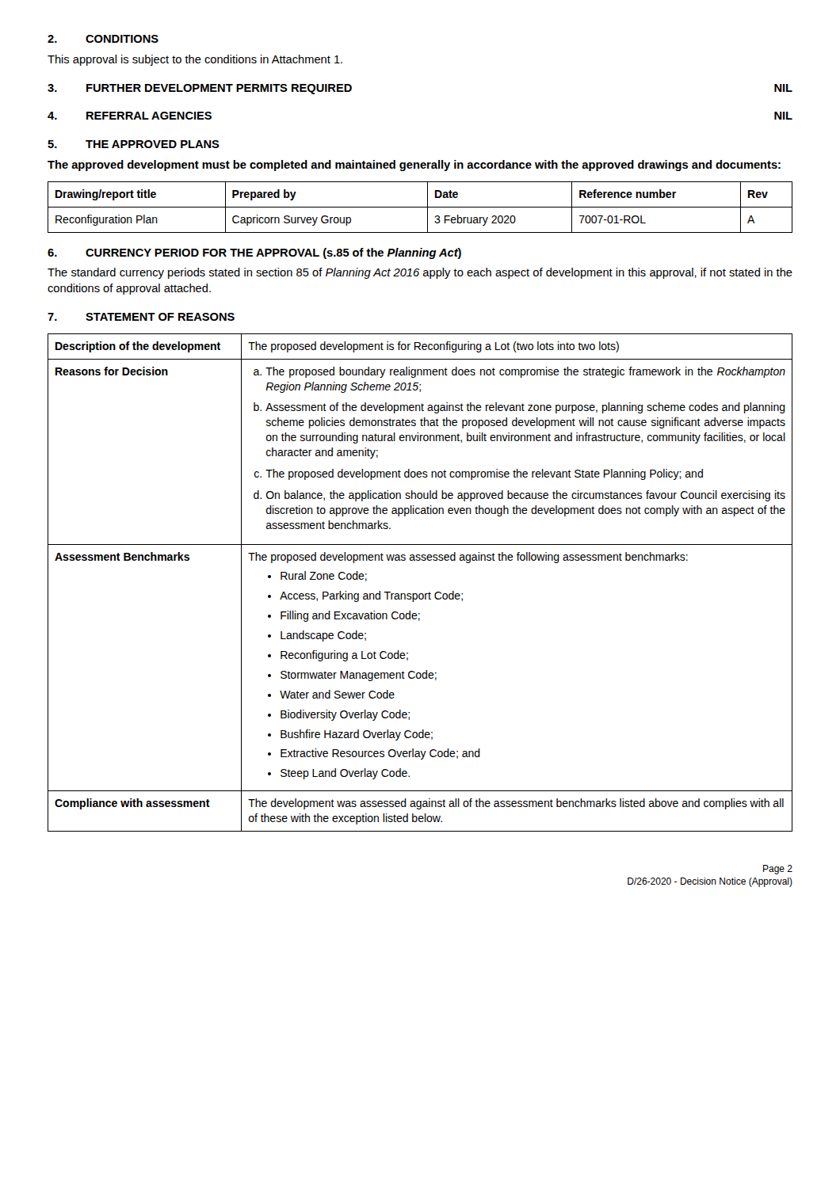2. CONDITIONS
This approval is subject to the conditions in Attachment 1.
3. FURTHER DEVELOPMENT PERMITS REQUIRED NIL
4. REFERRAL AGENCIES NIL
5. THE APPROVED PLANS
The approved development must be completed and maintained generally in accordance with the approved drawings and documents:
| Drawing/report title | Prepared by | Date | Reference number | Rev |
| --- | --- | --- | --- | --- |
| Reconfiguration Plan | Capricorn Survey Group | 3 February 2020 | 7007-01-ROL | A |
6. CURRENCY PERIOD FOR THE APPROVAL (s.85 of the Planning Act)
The standard currency periods stated in section 85 of Planning Act 2016 apply to each aspect of development in this approval, if not stated in the conditions of approval attached.
7. STATEMENT OF REASONS
| Description of the development | The proposed development is for Reconfiguring a Lot (two lots into two lots) |
| Reasons for Decision | The proposed boundary realignment does not compromise the strategic framework in the Rockhampton Region Planning Scheme 2015 ; Assessment of the development against the relevant zone purpose, planning scheme codes and planning scheme policies demonstrates that the proposed development will not cause significant adverse impacts on the surrounding natural environment, built environment and infrastructure, community facilities, or local character and amenity; The proposed development does not compromise the relevant State Planning Policy; and On balance, the application should be approved because the circumstances favour Council exercising its discretion to approve the application even though the development does not comply with an aspect of the assessment benchmarks. |
| Assessment Benchmarks | The proposed development was assessed against the following assessment benchmarks: Rural Zone Code; Access, Parking and Transport Code; Filling and Excavation Code; Landscape Code; Reconfiguring a Lot Code; Stormwater Management Code; Water and Sewer Code Biodiversity Overlay Code; Bushfire Hazard Overlay Code; Extractive Resources Overlay Code; and Steep Land Overlay Code. |
| Compliance with assessment | The development was assessed against all of the assessment benchmarks listed above and complies with all of these with the exception listed below. |
Page 2
D/26-2020 - Decision Notice (Approval)